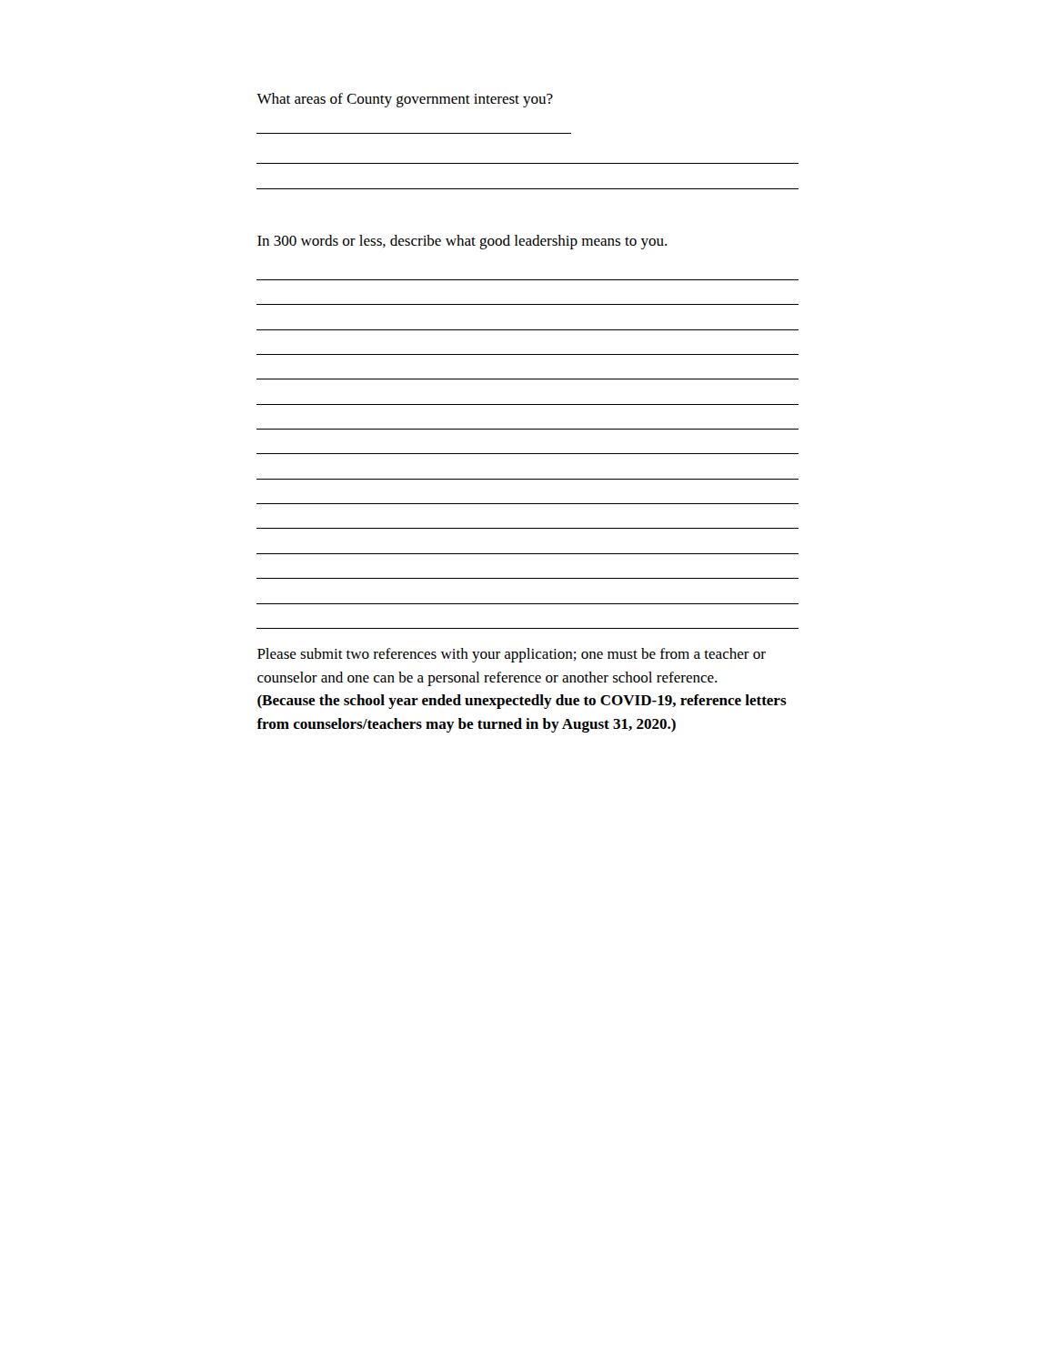What areas of County government interest you?
In 300 words or less, describe what good leadership means to you.
Please submit two references with your application; one must be from a teacher or counselor and one can be a personal reference or another school reference.
(Because the school year ended unexpectedly due to COVID-19, reference letters from counselors/teachers may be turned in by August 31, 2020.)